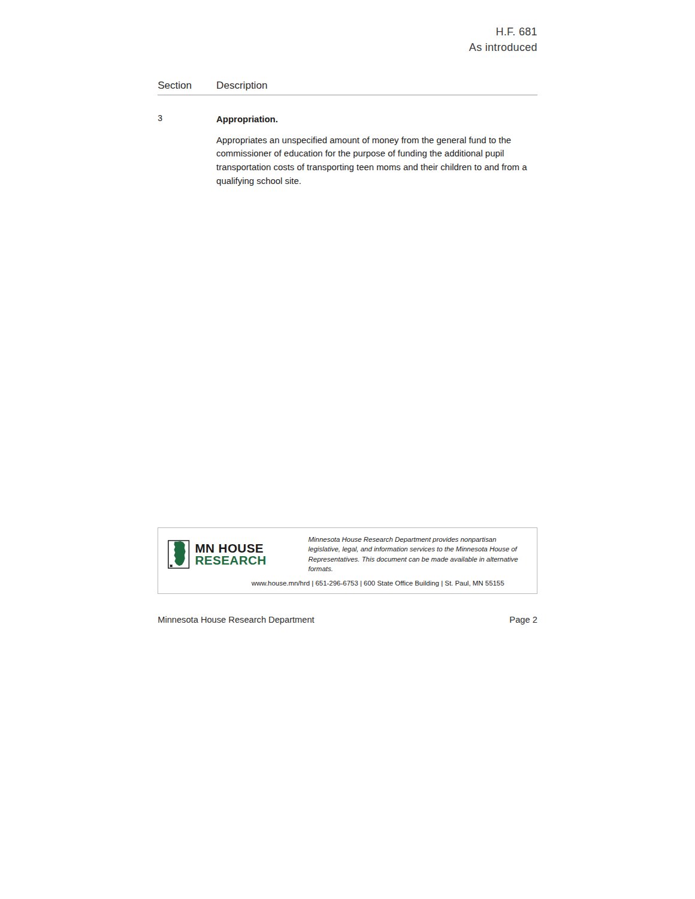H.F. 681
As introduced
Section
Description
3
Appropriation.
Appropriates an unspecified amount of money from the general fund to the commissioner of education for the purpose of funding the additional pupil transportation costs of transporting teen moms and their children to and from a qualifying school site.
MN HOUSE
RESEARCH
Minnesota House Research Department provides nonpartisan legislative, legal, and information services to the Minnesota House of Representatives. This document can be made available in alternative formats.
www.house.mn/hrd | 651-296-6753 | 600 State Office Building | St. Paul, MN 55155
Minnesota House Research Department
Page 2